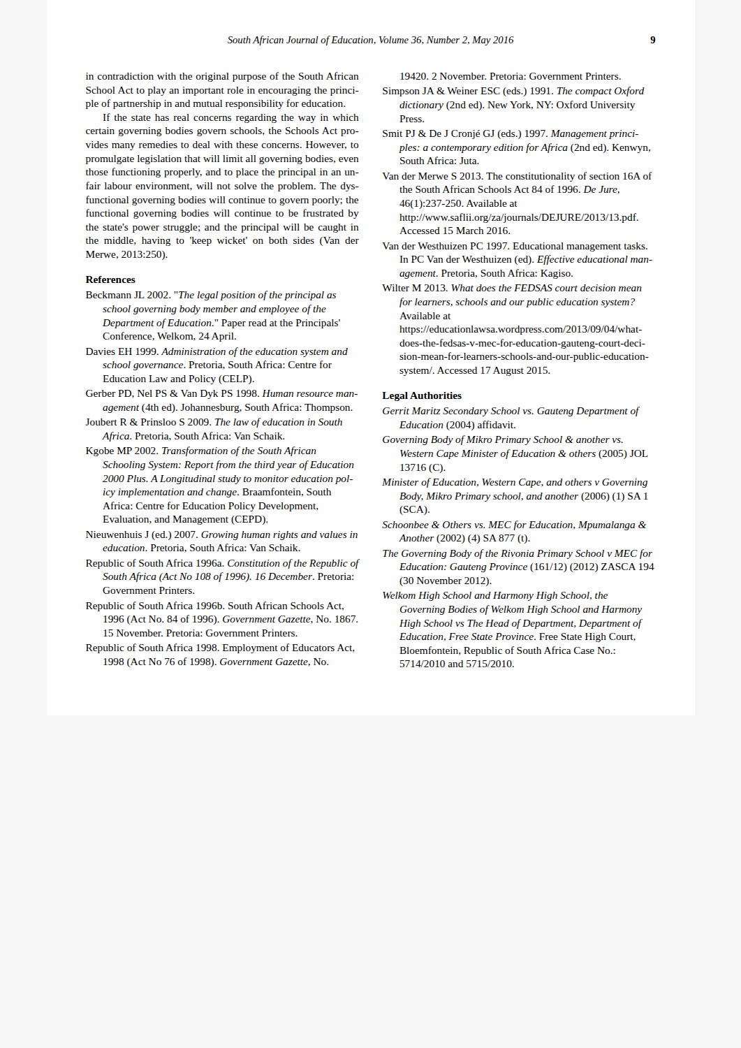South African Journal of Education, Volume 36, Number 2, May 2016 9
in contradiction with the original purpose of the South African School Act to play an important role in encouraging the principle of partnership in and mutual responsibility for education.
If the state has real concerns regarding the way in which certain governing bodies govern schools, the Schools Act provides many remedies to deal with these concerns. However, to promulgate legislation that will limit all governing bodies, even those functioning properly, and to place the principal in an unfair labour environment, will not solve the problem. The dysfunctional governing bodies will continue to govern poorly; the functional governing bodies will continue to be frustrated by the state's power struggle; and the principal will be caught in the middle, having to 'keep wicket' on both sides (Van der Merwe, 2013:250).
References
Beckmann JL 2002. "The legal position of the principal as school governing body member and employee of the Department of Education." Paper read at the Principals' Conference, Welkom, 24 April.
Davies EH 1999. Administration of the education system and school governance. Pretoria, South Africa: Centre for Education Law and Policy (CELP).
Gerber PD, Nel PS & Van Dyk PS 1998. Human resource management (4th ed). Johannesburg, South Africa: Thompson.
Joubert R & Prinsloo S 2009. The law of education in South Africa. Pretoria, South Africa: Van Schaik.
Kgobe MP 2002. Transformation of the South African Schooling System: Report from the third year of Education 2000 Plus. A Longitudinal study to monitor education policy implementation and change. Braamfontein, South Africa: Centre for Education Policy Development, Evaluation, and Management (CEPD).
Nieuwenhuis J (ed.) 2007. Growing human rights and values in education. Pretoria, South Africa: Van Schaik.
Republic of South Africa 1996a. Constitution of the Republic of South Africa (Act No 108 of 1996). 16 December. Pretoria: Government Printers.
Republic of South Africa 1996b. South African Schools Act, 1996 (Act No. 84 of 1996). Government Gazette, No. 1867. 15 November. Pretoria: Government Printers.
Republic of South Africa 1998. Employment of Educators Act, 1998 (Act No 76 of 1998). Government Gazette, No. 19420. 2 November. Pretoria: Government Printers.
Simpson JA & Weiner ESC (eds.) 1991. The compact Oxford dictionary (2nd ed). New York, NY: Oxford University Press.
Smit PJ & De J Cronjé GJ (eds.) 1997. Management principles: a contemporary edition for Africa (2nd ed). Kenwyn, South Africa: Juta.
Van der Merwe S 2013. The constitutionality of section 16A of the South African Schools Act 84 of 1996. De Jure, 46(1):237-250. Available at http://www.saflii.org/za/journals/DEJURE/2013/13.pdf. Accessed 15 March 2016.
Van der Westhuizen PC 1997. Educational management tasks. In PC Van der Westhuizen (ed). Effective educational management. Pretoria, South Africa: Kagiso.
Wilter M 2013. What does the FEDSAS court decision mean for learners, schools and our public education system? Available at https://educationlawsa.wordpress.com/2013/09/04/what-does-the-fedsas-v-mec-for-education-gauteng-court-decision-mean-for-learners-schools-and-our-public-education-system/. Accessed 17 August 2015.
Legal Authorities
Gerrit Maritz Secondary School vs. Gauteng Department of Education (2004) affidavit.
Governing Body of Mikro Primary School & another vs. Western Cape Minister of Education & others (2005) JOL 13716 (C).
Minister of Education, Western Cape, and others v Governing Body, Mikro Primary school, and another (2006) (1) SA 1 (SCA).
Schoonbee & Others vs. MEC for Education, Mpumalanga & Another (2002) (4) SA 877 (t).
The Governing Body of the Rivonia Primary School v MEC for Education: Gauteng Province (161/12) (2012) ZASCA 194 (30 November 2012).
Welkom High School and Harmony High School, the Governing Bodies of Welkom High School and Harmony High School vs The Head of Department, Department of Education, Free State Province. Free State High Court, Bloemfontein, Republic of South Africa Case No.: 5714/2010 and 5715/2010.